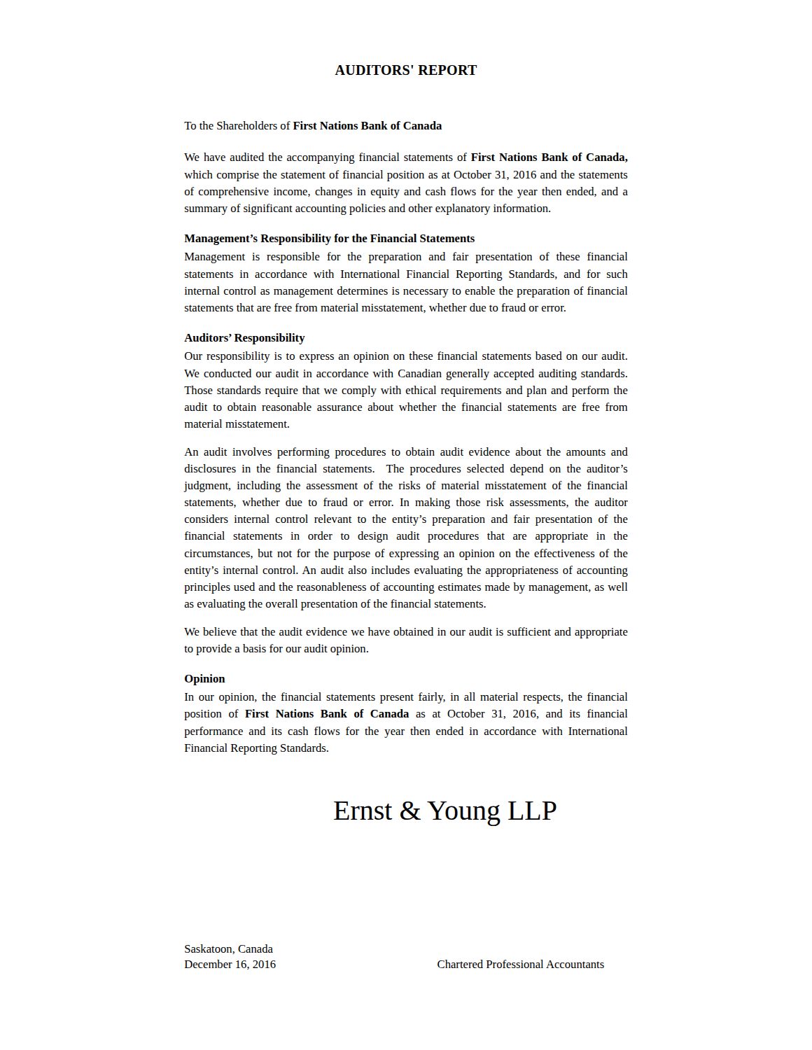AUDITORS' REPORT
To the Shareholders of First Nations Bank of Canada
We have audited the accompanying financial statements of First Nations Bank of Canada, which comprise the statement of financial position as at October 31, 2016 and the statements of comprehensive income, changes in equity and cash flows for the year then ended, and a summary of significant accounting policies and other explanatory information.
Management’s Responsibility for the Financial Statements
Management is responsible for the preparation and fair presentation of these financial statements in accordance with International Financial Reporting Standards, and for such internal control as management determines is necessary to enable the preparation of financial statements that are free from material misstatement, whether due to fraud or error.
Auditors’ Responsibility
Our responsibility is to express an opinion on these financial statements based on our audit. We conducted our audit in accordance with Canadian generally accepted auditing standards. Those standards require that we comply with ethical requirements and plan and perform the audit to obtain reasonable assurance about whether the financial statements are free from material misstatement.
An audit involves performing procedures to obtain audit evidence about the amounts and disclosures in the financial statements. The procedures selected depend on the auditor’s judgment, including the assessment of the risks of material misstatement of the financial statements, whether due to fraud or error. In making those risk assessments, the auditor considers internal control relevant to the entity’s preparation and fair presentation of the financial statements in order to design audit procedures that are appropriate in the circumstances, but not for the purpose of expressing an opinion on the effectiveness of the entity’s internal control. An audit also includes evaluating the appropriateness of accounting principles used and the reasonableness of accounting estimates made by management, as well as evaluating the overall presentation of the financial statements.
We believe that the audit evidence we have obtained in our audit is sufficient and appropriate to provide a basis for our audit opinion.
Opinion
In our opinion, the financial statements present fairly, in all material respects, the financial position of First Nations Bank of Canada as at October 31, 2016, and its financial performance and its cash flows for the year then ended in accordance with International Financial Reporting Standards.
Ernst & Young LLP
Saskatoon, Canada
December 16, 2016
Chartered Professional Accountants